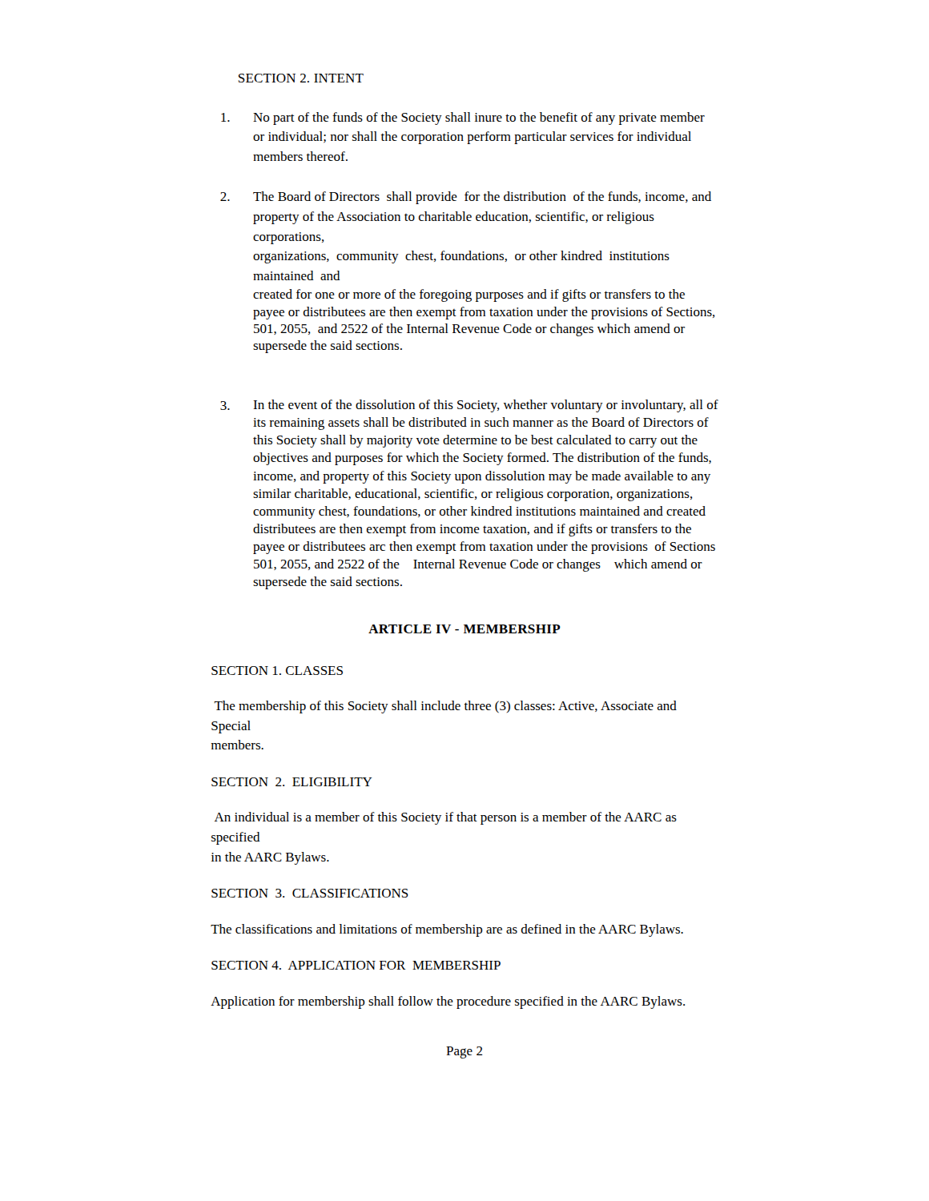SECTION 2. INTENT
1. No part of the funds of the Society shall inure to the benefit of any private member or individual; nor shall the corporation perform particular services for individual members thereof.
2.
The Board of Directors shall provide for the distribution of the funds, income, and property of the Association to charitable education, scientific, or religious corporations,
organizations, community chest, foundations, or other kindred institutions maintained and
created for one or more of the foregoing purposes and if gifts or transfers to the payee or distributees are then exempt from taxation under the provisions of Sections, 501, 2055, and 2522 of the Internal Revenue Code or changes which amend or supersede the said sections.
3.
In the event of the dissolution of this Society, whether voluntary or involuntary, all of its remaining assets shall be distributed in such manner as the Board of Directors of this Society shall by majority vote determine to be best calculated to carry out the objectives and purposes for which the Society formed. The distribution of the funds, income, and property of this Society upon dissolution may be made available to any similar charitable, educational, scientific, or religious corporation, organizations, community chest, foundations, or other kindred institutions maintained and created distributees are then exempt from income taxation, and if gifts or transfers to the payee or distributees arc then exempt from taxation under the provisions of Sections 501, 2055, and 2522 of the Internal Revenue Code or changes which amend or supersede the said sections.
ARTICLE IV - MEMBERSHIP
SECTION 1. CLASSES
The membership of this Society shall include three (3) classes: Active, Associate and Special
members.
SECTION 2. ELIGIBILITY
An individual is a member of this Society if that person is a member of the AARC as specified
in the AARC Bylaws.
SECTION 3. CLASSIFICATIONS
The classifications and limitations of membership are as defined in the AARC Bylaws.
SECTION 4. APPLICATION FOR MEMBERSHIP
Application for membership shall follow the procedure specified in the AARC Bylaws.
Page 2